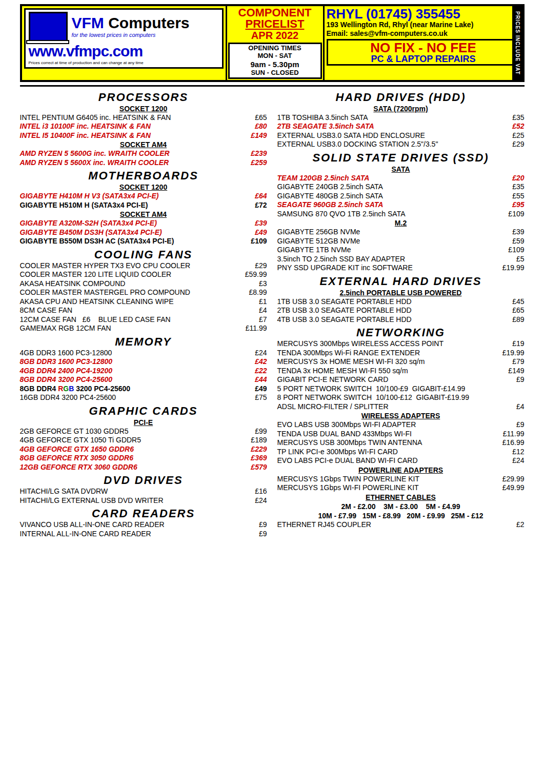VFM Computers
for the lowest prices in computers
www.vfmpc.com
Prices correct at time of production and can change at any time
COMPONENT
PRICELIST
APR 2022
OPENING TIMES
MON - SAT
9am - 5.30pm
SUN - CLOSED
RHYL (01745) 355455
193 Wellington Rd, Rhyl (near Marine Lake)
Email: sales@vfm-computers.co.uk
NO FIX - NO FEE
PC & LAPTOP REPAIRS
PRICES INCLUDE VAT
PROCESSORS
SOCKET 1200
| INTEL PENTIUM G6405 inc. HEATSINK & FAN | £65 |
| INTEL i3 10100F inc. HEATSINK & FAN | £80 |
| INTEL I5 10400F inc. HEATSINK & FAN | £149 |
SOCKET AM4
| AMD RYZEN 5 5600G inc. WRAITH COOLER | £239 |
| AMD RYZEN 5 5600X inc. WRAITH COOLER | £259 |
MOTHERBOARDS
SOCKET 1200
| GIGABYTE H410M H V3 (SATA3x4 PCI-E) | £64 |
| GIGABYTE H510M H (SATA3x4 PCI-E) | £72 |
SOCKET AM4
| GIGABYTE A320M-S2H (SATA3x4 PCI-E) | £39 |
| GIGABYTE B450M DS3H (SATA3x4 PCI-E) | £49 |
| GIGABYTE B550M DS3H AC (SATA3x4 PCI-E) | £109 |
COOLING FANS
| COOLER MASTER HYPER TX3 EVO CPU COOLER | £29 |
| COOLER MASTER 120 LITE LIQUID COOLER | £59.99 |
| AKASA HEATSINK COMPOUND | £3 |
| COOLER MASTER MASTERGEL PRO COMPOUND | £8.99 |
| AKASA CPU AND HEATSINK CLEANING WIPE | £1 |
| 8CM CASE FAN | £4 |
| 12CM CASE FAN £6 BLUE LED CASE FAN | £7 |
| GAMEMAX RGB 12CM FAN | £11.99 |
MEMORY
| 4GB DDR3 1600 PC3-12800 | £24 |
| 8GB DDR3 1600 PC3-12800 | £42 |
| 4GB DDR4 2400 PC4-19200 | £22 |
| 8GB DDR4 3200 PC4-25600 | £44 |
| 8GB DDR4 R G B 3200 PC4-25600 | £49 |
| 16GB DDR4 3200 PC4-25600 | £75 |
GRAPHIC CARDS
PCI-E
| 2GB GEFORCE GT 1030 GDDR5 | £99 |
| 4GB GEFORCE GTX 1050 Ti GDDR5 | £189 |
| 4GB GEFORCE GTX 1650 GDDR6 | £229 |
| 8GB GEFORCE RTX 3050 GDDR6 | £369 |
| 12GB GEFORCE RTX 3060 GDDR6 | £579 |
DVD DRIVES
| HITACHI/LG SATA DVDRW | £16 |
| HITACHI/LG EXTERNAL USB DVD WRITER | £24 |
CARD READERS
| VIVANCO USB ALL-IN-ONE CARD READER | £9 |
| INTERNAL ALL-IN-ONE CARD READER | £9 |
HARD DRIVES (HDD)
SATA (7200rpm)
| 1TB TOSHIBA 3.5inch SATA | £35 |
| 2TB SEAGATE 3.5inch SATA | £52 |
| EXTERNAL USB3.0 SATA HDD ENCLOSURE | £25 |
| EXTERNAL USB3.0 DOCKING STATION 2.5"/3.5" | £29 |
SOLID STATE DRIVES (SSD)
SATA
| TEAM 120GB 2.5inch SATA | £20 |
| GIGABYTE 240GB 2.5inch SATA | £35 |
| GIGABYTE 480GB 2.5inch SATA | £55 |
| SEAGATE 960GB 2.5inch SATA | £95 |
| SAMSUNG 870 QVO 1TB 2.5inch SATA | £109 |
M.2
| GIGABYTE 256GB NVMe | £39 |
| GIGABYTE 512GB NVMe | £59 |
| GIGABYTE 1TB NVMe | £109 |
| 3.5inch TO 2.5inch SSD BAY ADAPTER | £5 |
| PNY SSD UPGRADE KIT inc SOFTWARE | £19.99 |
EXTERNAL HARD DRIVES
2.5inch PORTABLE USB POWERED
| 1TB USB 3.0 SEAGATE PORTABLE HDD | £45 |
| 2TB USB 3.0 SEAGATE PORTABLE HDD | £65 |
| 4TB USB 3.0 SEAGATE PORTABLE HDD | £89 |
NETWORKING
| MERCUSYS 300Mbps WIRELESS ACCESS POINT | £19 |
| TENDA 300Mbps Wi-Fi RANGE EXTENDER | £19.99 |
| MERCUSYS 3x HOME MESH WI-FI 320 sq/m | £79 |
| TENDA 3x HOME MESH WI-FI 550 sq/m | £149 |
| GIGABIT PCI-E NETWORK CARD | £9 |
| 5 PORT NETWORK SWITCH 10/100-£9 GIGABIT-£14.99 | |
| 8 PORT NETWORK SWITCH 10/100-£12 GIGABIT-£19.99 | |
| ADSL MICRO-FILTER / SPLITTER | £4 |
WIRELESS ADAPTERS
| EVO LABS USB 300Mbps WI-FI ADAPTER | £9 |
| TENDA USB DUAL BAND 433Mbps WI-FI | £11.99 |
| MERCUSYS USB 300Mbps TWIN ANTENNA | £16.99 |
| TP LINK PCI-e 300Mbps WI-FI CARD | £12 |
| EVO LABS PCI-e DUAL BAND WI-FI CARD | £24 |
POWERLINE ADAPTERS
| MERCUSYS 1Gbps TWIN POWERLINE KIT | £29.99 |
| MERCUSYS 1Gbps WI-FI POWERLINE KIT | £49.99 |
ETHERNET CABLES
2M - £2.00 3M - £3.00 5M - £4.99
10M - £7.99 15M - £8.99 20M - £9.99 25M - £12
| ETHERNET RJ45 COUPLER | £2 |